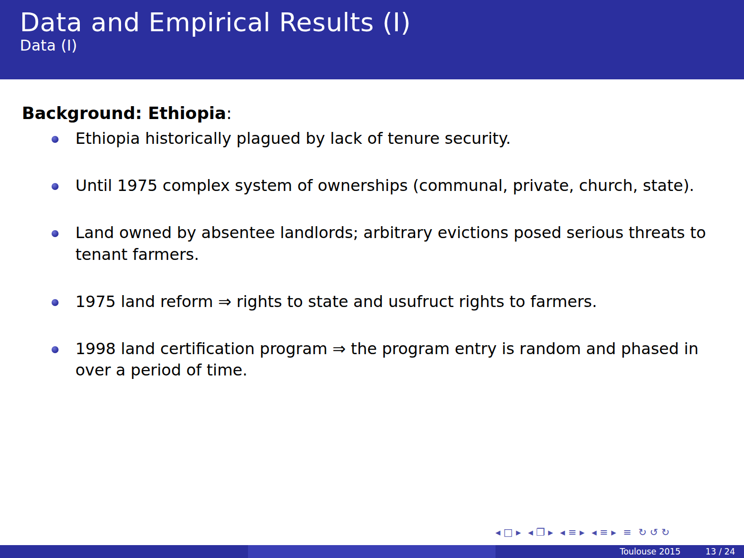Data and Empirical Results (I)
Data (I)
Background: Ethiopia:
Ethiopia historically plagued by lack of tenure security.
Until 1975 complex system of ownerships (communal, private, church, state).
Land owned by absentee landlords; arbitrary evictions posed serious threats to tenant farmers.
1975 land reform ⇒ rights to state and usufruct rights to farmers.
1998 land certification program ⇒ the program entry is random and phased in over a period of time.
◂ □ ▸ ◂ ❐ ▸ ◂ ≡ ▸ ◂ ≡ ▸ ≡ ↻ ↺ ↻
Toulouse 2015 13 / 24